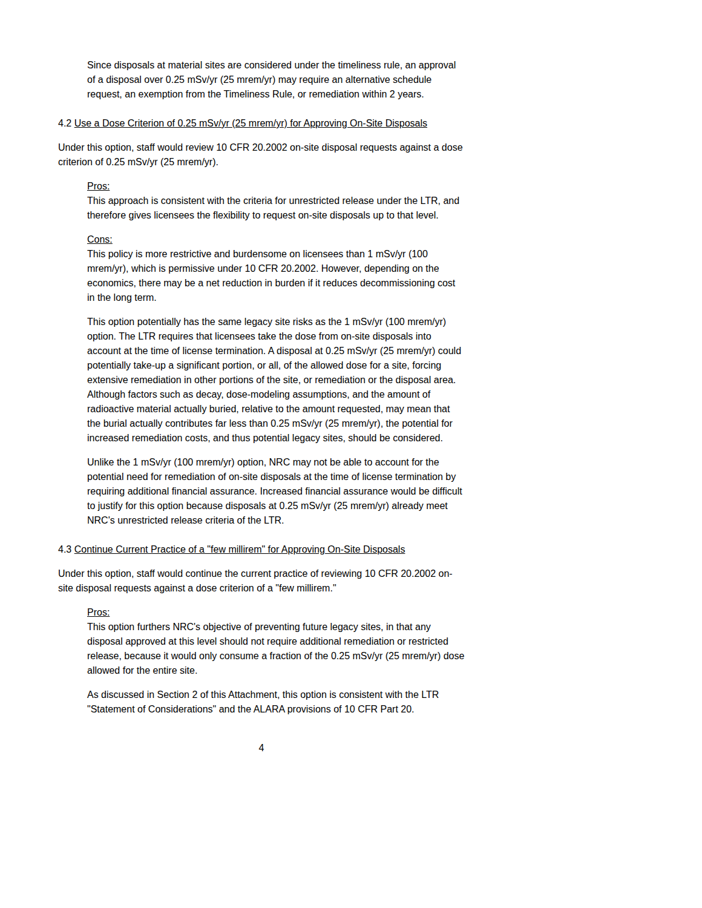Since disposals at material sites are considered under the timeliness rule, an approval of a disposal over 0.25 mSv/yr (25 mrem/yr) may require an alternative schedule request, an exemption from the Timeliness Rule, or remediation within 2 years.
4.2 Use a Dose Criterion of 0.25 mSv/yr (25 mrem/yr) for Approving On-Site Disposals
Under this option, staff would review 10 CFR 20.2002 on-site disposal requests against a dose criterion of 0.25 mSv/yr (25 mrem/yr).
Pros:
This approach is consistent with the criteria for unrestricted release under the LTR, and therefore gives licensees the flexibility to request on-site disposals up to that level.
Cons:
This policy is more restrictive and burdensome on licensees than 1 mSv/yr (100 mrem/yr), which is permissive under 10 CFR 20.2002. However, depending on the economics, there may be a net reduction in burden if it reduces decommissioning cost in the long term.
This option potentially has the same legacy site risks as the 1 mSv/yr (100 mrem/yr) option. The LTR requires that licensees take the dose from on-site disposals into account at the time of license termination. A disposal at 0.25 mSv/yr (25 mrem/yr) could potentially take-up a significant portion, or all, of the allowed dose for a site, forcing extensive remediation in other portions of the site, or remediation or the disposal area. Although factors such as decay, dose-modeling assumptions, and the amount of radioactive material actually buried, relative to the amount requested, may mean that the burial actually contributes far less than 0.25 mSv/yr (25 mrem/yr), the potential for increased remediation costs, and thus potential legacy sites, should be considered.
Unlike the 1 mSv/yr (100 mrem/yr) option, NRC may not be able to account for the potential need for remediation of on-site disposals at the time of license termination by requiring additional financial assurance. Increased financial assurance would be difficult to justify for this option because disposals at 0.25 mSv/yr (25 mrem/yr) already meet NRC's unrestricted release criteria of the LTR.
4.3 Continue Current Practice of a "few millirem" for Approving On-Site Disposals
Under this option, staff would continue the current practice of reviewing 10 CFR 20.2002 on-site disposal requests against a dose criterion of a "few millirem."
Pros:
This option furthers NRC's objective of preventing future legacy sites, in that any disposal approved at this level should not require additional remediation or restricted release, because it would only consume a fraction of the 0.25 mSv/yr (25 mrem/yr) dose allowed for the entire site.
As discussed in Section 2 of this Attachment, this option is consistent with the LTR "Statement of Considerations" and the ALARA provisions of 10 CFR Part 20.
4